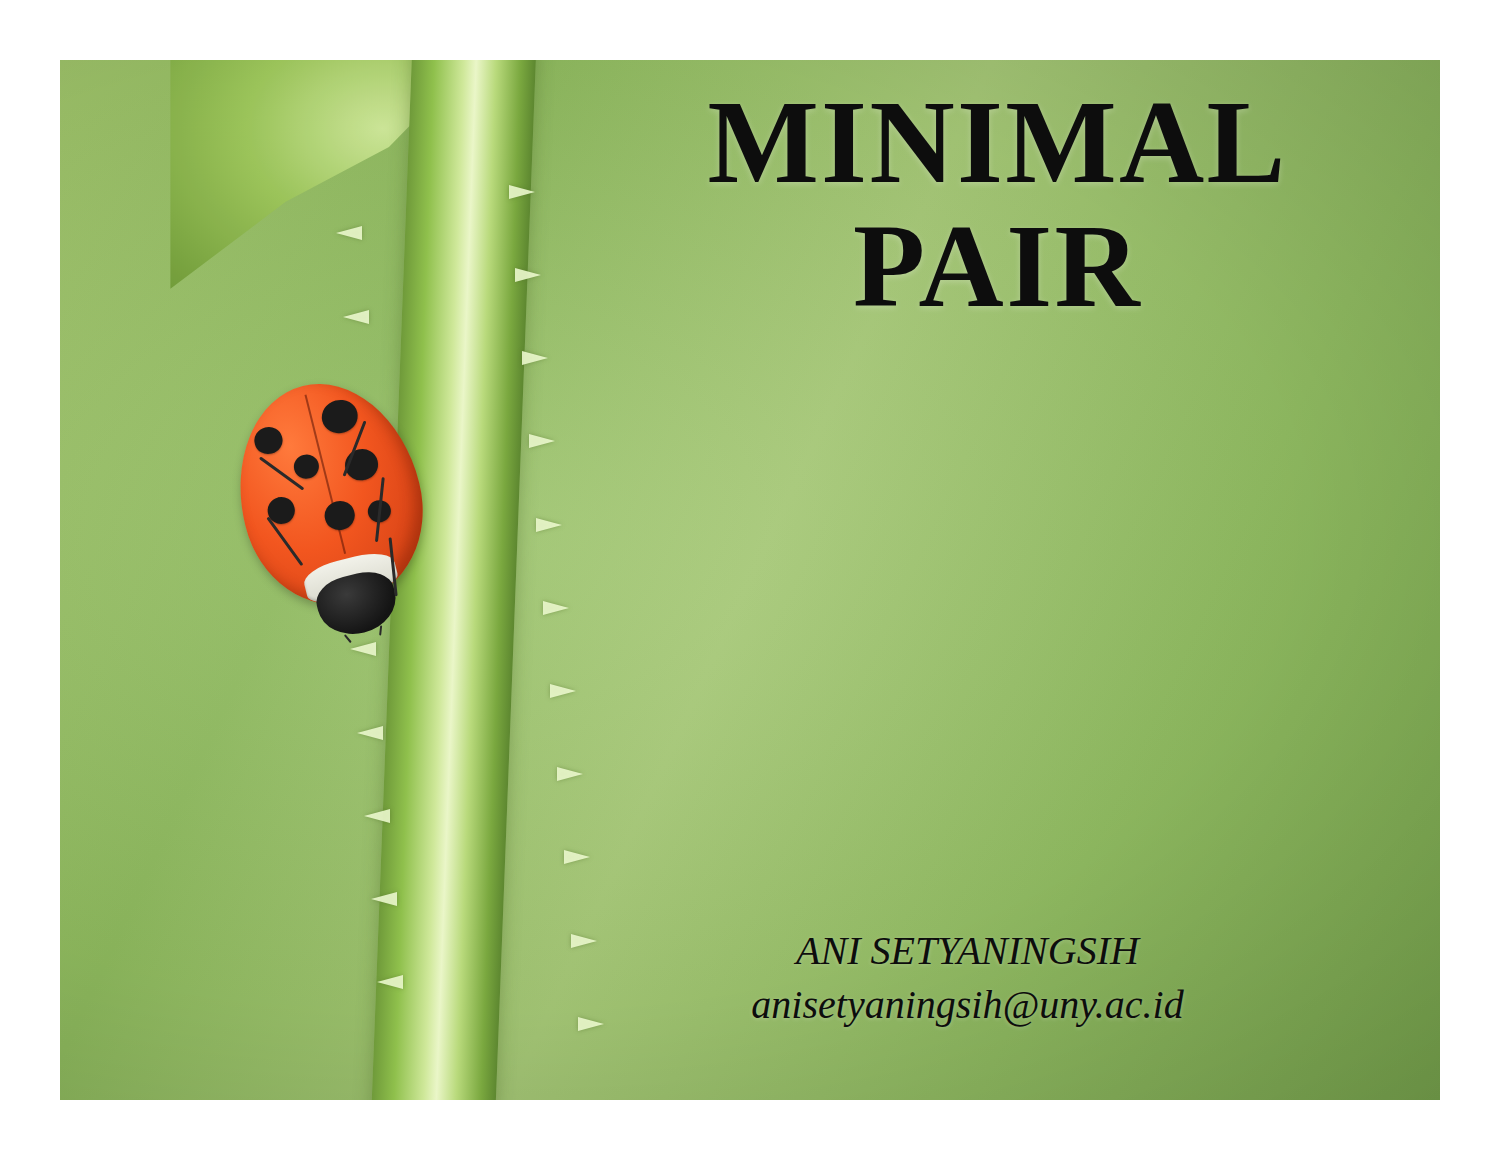MINIMAL
PAIR
ANI SETYANINGSIH
anisetyaningsih@uny.ac.id